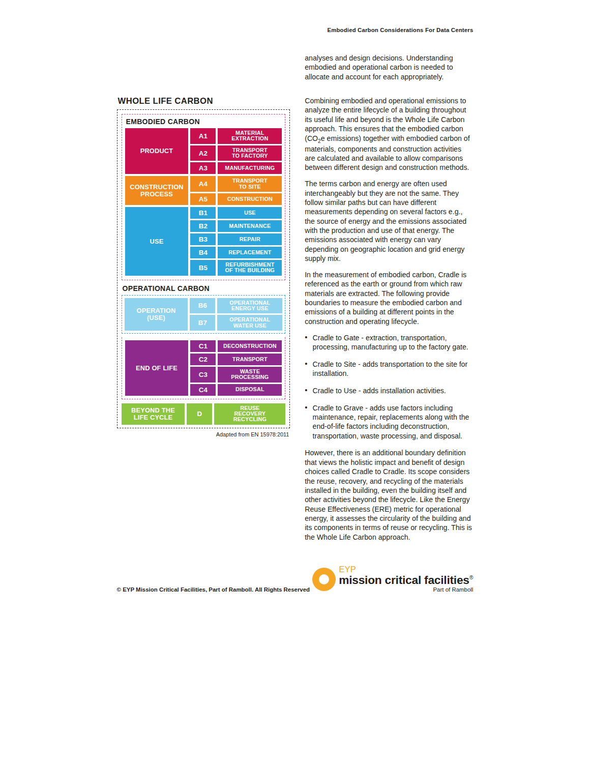Embodied Carbon Considerations For Data Centers
analyses and design decisions. Understanding embodied and operational carbon is needed to allocate and account for each appropriately.
WHOLE LIFE CARBON
EMBODIED CARBON
PRODUCT
A1
MATERIAL
EXTRACTION
A2
TRANSPORT
TO FACTORY
A3
MANUFACTURING
CONSTRUCTION
PROCESS
A4
TRANSPORT
TO SITE
A5
CONSTRUCTION
USE
B1
USE
B2
MAINTENANCE
B3
REPAIR
B4
REPLACEMENT
B5
REFURBISHMENT
OF THE BUILDING
OPERATIONAL CARBON
OPERATION
(USE)
B6
OPERATIONAL
ENERGY USE
B7
OPERATIONAL
WATER USE
END OF LIFE
C1
DECONSTRUCTION
C2
TRANSPORT
C3
WASTE
PROCESSING
C4
DISPOSAL
BEYOND THE
LIFE CYCLE
D
REUSE
RECOVERY
RECYCLING
Adapted from EN 15978:2011
Combining embodied and operational emissions to analyze the entire lifecycle of a building throughout its useful life and beyond is the Whole Life Carbon approach. This ensures that the embodied carbon (CO2e emissions) together with embodied carbon of materials, components and construction activities are calculated and available to allow comparisons between different design and construction methods.
The terms carbon and energy are often used interchangeably but they are not the same. They follow similar paths but can have different measurements depending on several factors e.g., the source of energy and the emissions associated with the production and use of that energy. The emissions associated with energy can vary depending on geographic location and grid energy supply mix.
In the measurement of embodied carbon, Cradle is referenced as the earth or ground from which raw materials are extracted. The following provide boundaries to measure the embodied carbon and emissions of a building at different points in the construction and operating lifecycle.
Cradle to Gate - extraction, transportation, processing, manufacturing up to the factory gate.
Cradle to Site - adds transportation to the site for installation.
Cradle to Use - adds installation activities.
Cradle to Grave - adds use factors including maintenance, repair, replacements along with the end-of-life factors including deconstruction, transportation, waste processing, and disposal.
However, there is an additional boundary definition that views the holistic impact and benefit of design choices called Cradle to Cradle. Its scope considers the reuse, recovery, and recycling of the materials installed in the building, even the building itself and other activities beyond the lifecycle. Like the Energy Reuse Effectiveness (ERE) metric for operational energy, it assesses the circularity of the building and its components in terms of reuse or recycling. This is the Whole Life Carbon approach.
© EYP Mission Critical Facilities, Part of Ramboll. All Rights Reserved
EYP
mission critical facilities®
Part of Ramboll